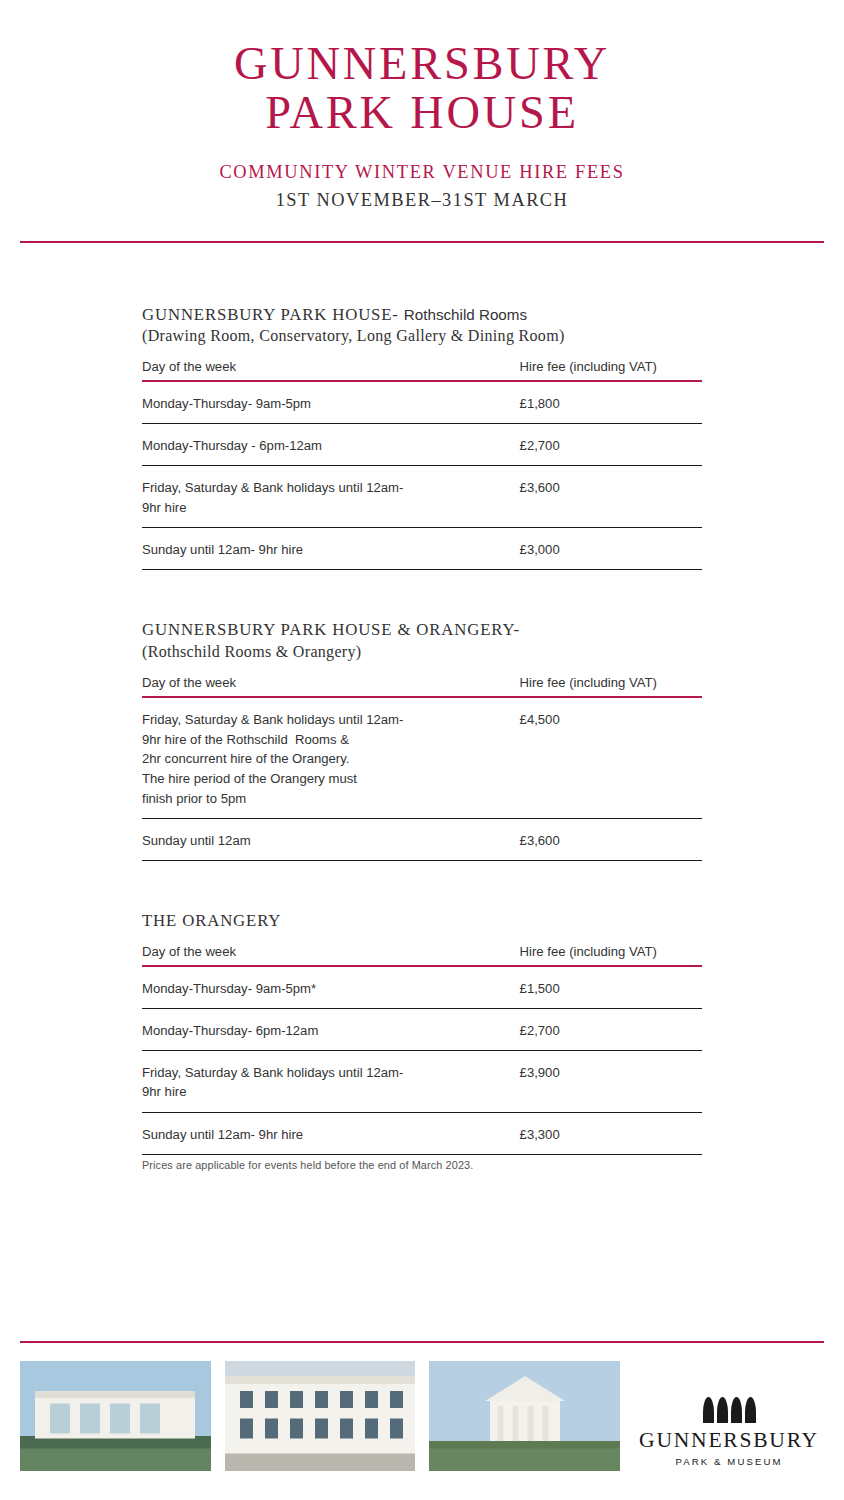Gunnersbury
Park House
Community Winter Venue Hire Fees 1st November–31st March
GUNNERSBURY PARK HOUSE- Rothschild Rooms
(Drawing Room, Conservatory, Long Gallery & Dining Room)
| Day of the week | Hire fee (including VAT) |
| --- | --- |
| Monday-Thursday- 9am-5pm | £1,800 |
| Monday-Thursday - 6pm-12am | £2,700 |
| Friday, Saturday & Bank holidays until 12am- 9hr hire | £3,600 |
| Sunday until 12am- 9hr hire | £3,000 |
GUNNERSBURY PARK HOUSE & ORANGERY-
(Rothschild Rooms & Orangery)
| Day of the week | Hire fee (including VAT) |
| --- | --- |
| Friday, Saturday & Bank holidays until 12am- 9hr hire of the Rothschild Rooms & 2hr concurrent hire of the Orangery. The hire period of the Orangery must finish prior to 5pm | £4,500 |
| Sunday until 12am | £3,600 |
THE ORANGERY
| Day of the week | Hire fee (including VAT) |
| --- | --- |
| Monday-Thursday- 9am-5pm* | £1,500 |
| Monday-Thursday- 6pm-12am | £2,700 |
| Friday, Saturday & Bank holidays until 12am- 9hr hire | £3,900 |
| Sunday until 12am- 9hr hire | £3,300 |
Prices are applicable for events held before the end of March 2023.
GUNNERSBURY
PARK & MUSEUM